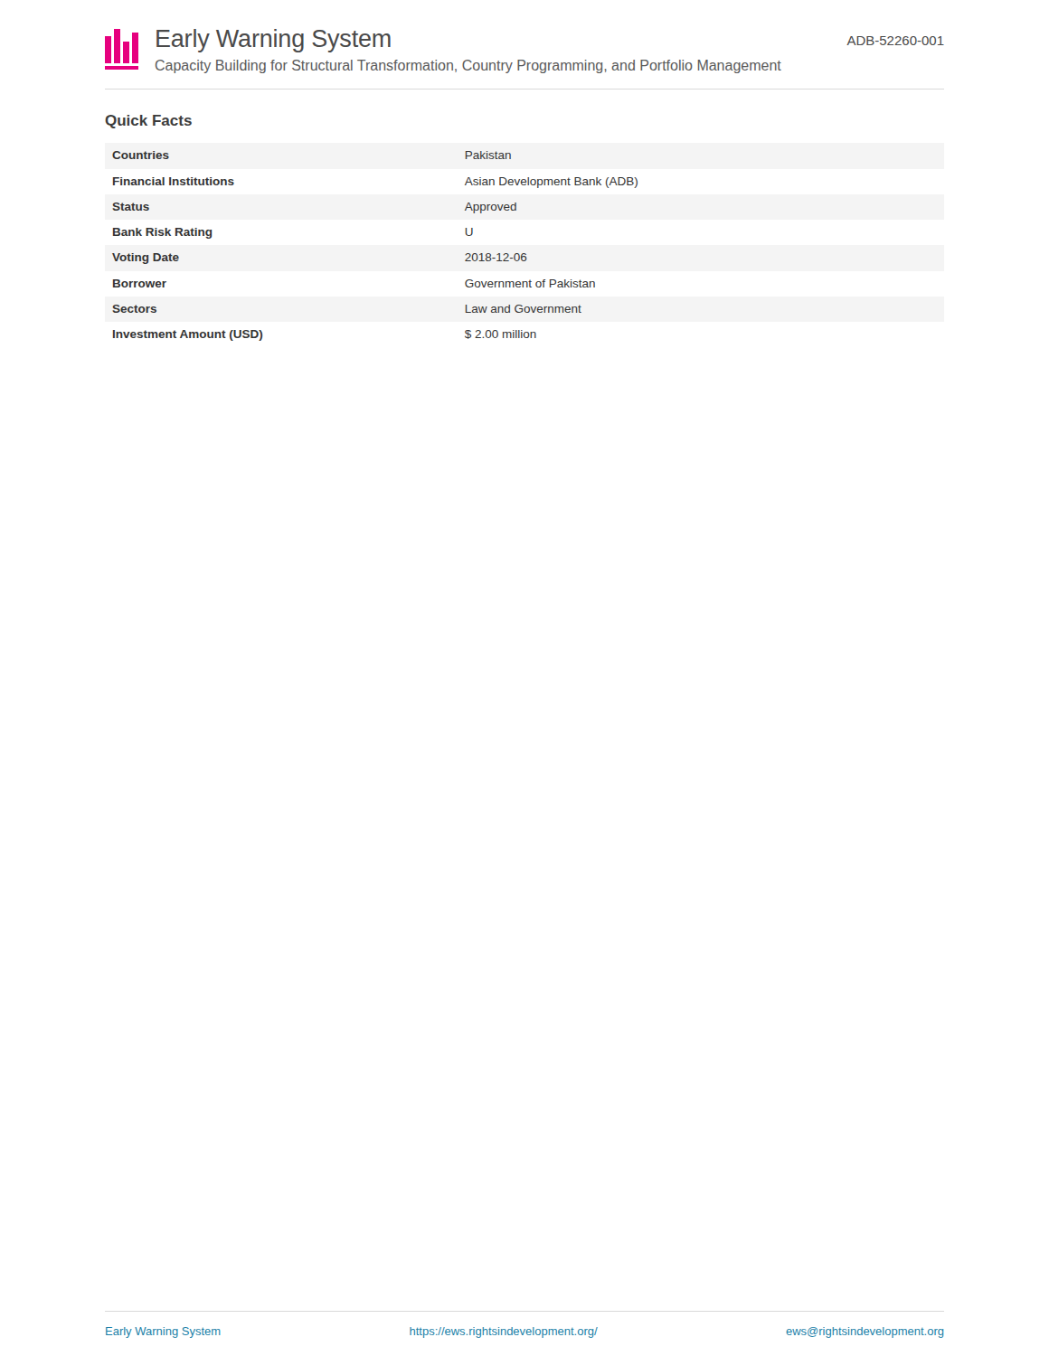Early Warning System
Capacity Building for Structural Transformation, Country Programming, and Portfolio Management
ADB-52260-001
Quick Facts
| Countries | Pakistan |
| Financial Institutions | Asian Development Bank (ADB) |
| Status | Approved |
| Bank Risk Rating | U |
| Voting Date | 2018-12-06 |
| Borrower | Government of Pakistan |
| Sectors | Law and Government |
| Investment Amount (USD) | $ 2.00 million |
Early Warning System
https://ews.rightsindevelopment.org/
ews@rightsindevelopment.org